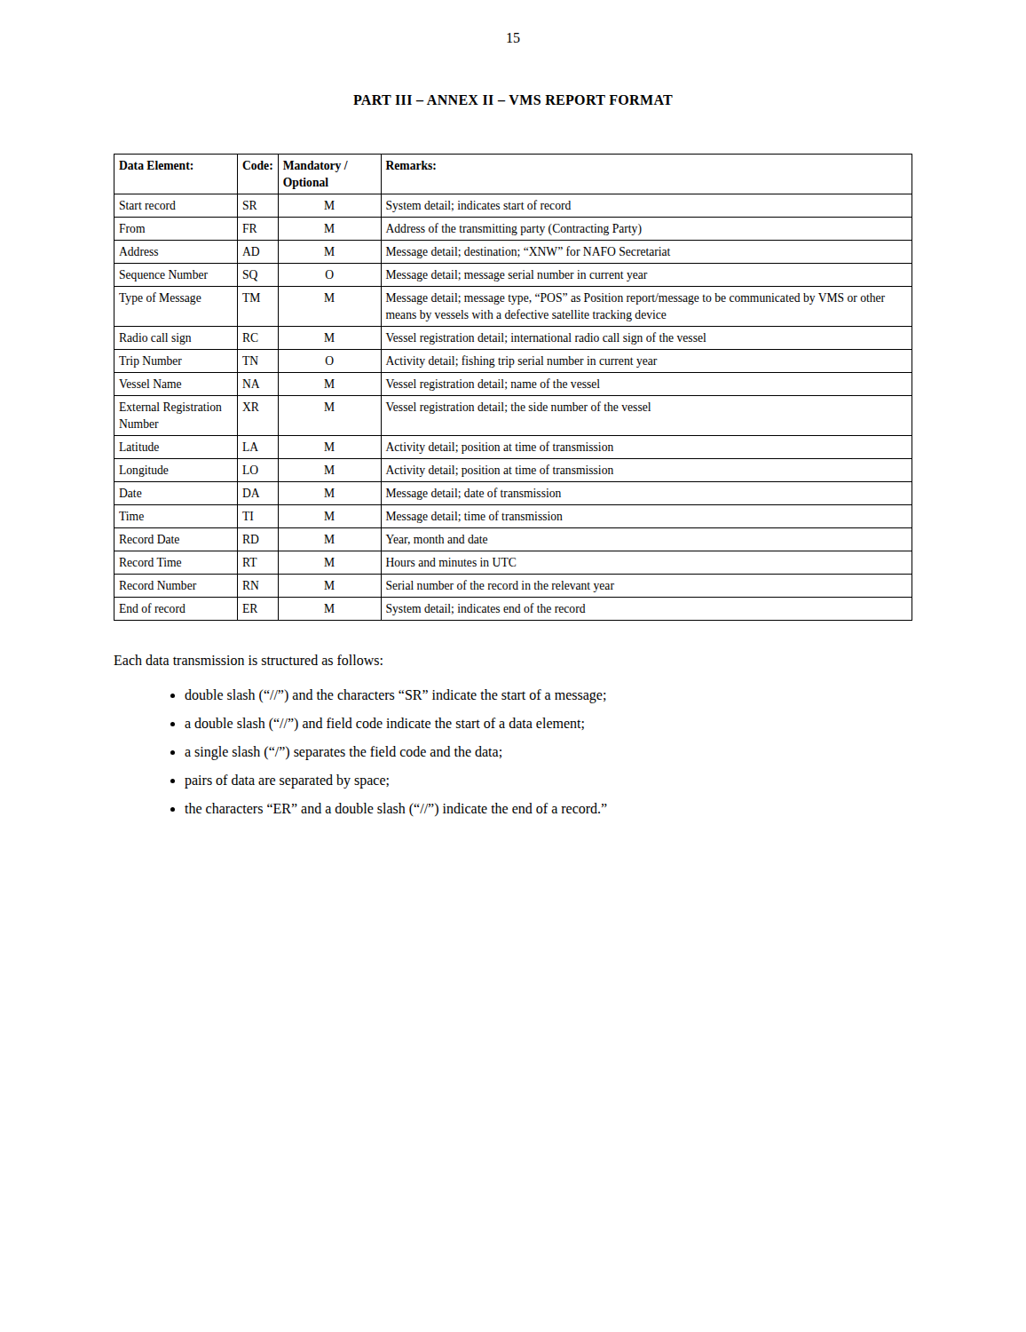15
PART III – ANNEX II – VMS REPORT FORMAT
| Data Element: | Code: | Mandatory / Optional | Remarks: |
| --- | --- | --- | --- |
| Start record | SR | M | System detail; indicates start of record |
| From | FR | M | Address of the transmitting party (Contracting Party) |
| Address | AD | M | Message detail; destination; “XNW” for NAFO Secretariat |
| Sequence Number | SQ | O | Message detail; message serial number in current year |
| Type of Message | TM | M | Message detail; message type, “POS” as Position report/message to be communicated by VMS or other means by vessels with a defective satellite tracking device |
| Radio call sign | RC | M | Vessel registration detail; international radio call sign of the vessel |
| Trip Number | TN | O | Activity detail; fishing trip serial number in current year |
| Vessel Name | NA | M | Vessel registration detail; name of the vessel |
| External Registration Number | XR | M | Vessel registration detail; the side number of the vessel |
| Latitude | LA | M | Activity detail; position at time of transmission |
| Longitude | LO | M | Activity detail; position at time of transmission |
| Date | DA | M | Message detail; date of transmission |
| Time | TI | M | Message detail; time of transmission |
| Record Date | RD | M | Year, month and date |
| Record Time | RT | M | Hours and minutes in UTC |
| Record Number | RN | M | Serial number of the record in the relevant year |
| End of record | ER | M | System detail; indicates end of the record |
Each data transmission is structured as follows:
double slash (“//”) and the characters “SR” indicate the start of a message;
a double slash (“//”) and field code indicate the start of a data element;
a single slash (“/”) separates the field code and the data;
pairs of data are separated by space;
the characters “ER” and a double slash (“//”) indicate the end of a record.”